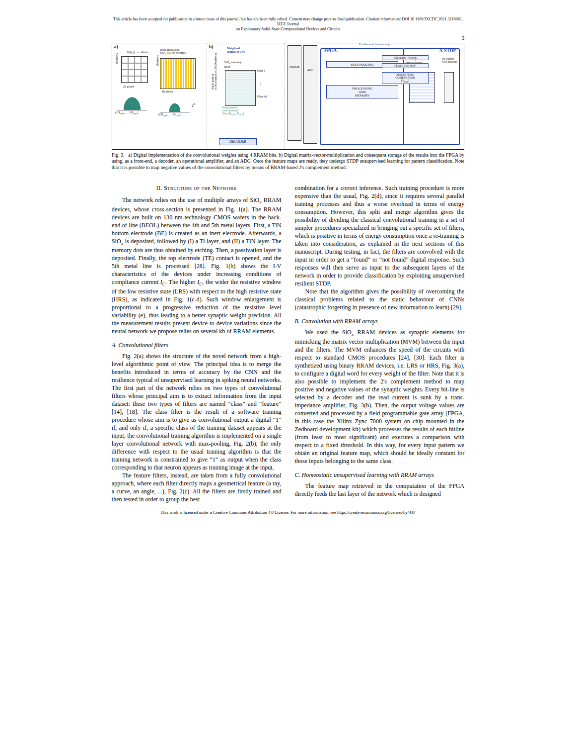This article has been accepted for publication in a future issue of this journal, but has not been fully edited. Content may change prior to final publication. Citation information: DOI 10.1109/JXCDC.2021.3118061, IEEE Journal
on Exploratory Solid-State Computational Devices and Circuits
3
a)
W(i,j) → 4 bits
20 pixels
20 pixels
(1/RHRS, ... 1/RHRS)
1600 digitalized
SiOx RRAM weights
80 pixels
20 pixels
(1/RLRS, ... 1/RLRS)
2n
b)
Weighted
digital MVM
SiOx memory
array
Filter 1
Filter 64
⋮
Input pattern
(convolution of 20x20 pixels)
Programmed
convolutional
filter (RHRS, RLRS)
DECODER
OPAMP
ADC
FPGA
MAX POOLING
PROCESSING
AND
MEMORY
A-STDP
10 SiOx
8x8 crossbars
10 Output
SFA neurons
Enable next feature map
PATTERN / NOISE
FEATURES MAP
MAGNITUDE
COMPARATOR
(VREF)
Fig. 3. a) Digital implementation of the convolutional weights using 4 RRAM bits. b) Digital matrix-vector-multiplication and consequent storage of the results into the FPGA by using, as a front-end, a decoder, an operational amplifier, and an ADC. Once the feature maps are ready, they undergo STDP unsupervised learning for pattern classification. Note that it is possible to map negative values of the convolutional filters by means of RRAM-based 2's complement method.
II. Structure of the Network
The network relies on the use of multiple arrays of SiOx RRAM devices, whose cross-section is presented in Fig. 1(a). The RRAM devices are built on 130 nm-technology CMOS wafers in the back-end of line (BEOL) between the 4th and 5th metal layers. First, a TiN bottom electrode (BE) is created as an inert electrode. Afterwards, a SiOx is deposited, followed by (I) a Ti layer, and (II) a TiN layer. The memory dots are thus obtained by etching. Then, a passivation layer is deposited. Finally, the top electrode (TE) contact is opened, and the 5th metal line is processed [28]. Fig. 1(b) shows the I-V characteristics of the devices under increasing conditions of compliance current IC. The higher IC, the wider the resistive window of the low resistive state (LRS) with respect to the high resistive state (HRS), as indicated in Fig. 1(c-d). Such window enlargement is proportional to a progressive reduction of the resistive level variability (e), thus leading to a better synaptic weight precision. All the measurement results present device-to-device variations since the neural network we propose relies on several kb of RRAM elements.
A. Convolutional filters
Fig. 2(a) shows the structure of the novel network from a high-level algorithmic point of view. The principal idea is to merge the benefits introduced in terms of accuracy by the CNN and the resilience typical of unsupervised learning in spiking neural networks. The first part of the network relies on two types of convolutional filters whose principal aim is to extract information from the input dataset: these two types of filters are named “class” and “feature” [14], [18]. The class filter is the result of a software training procedure whose aim is to give as convolutional output a digital “1” if, and only if, a specific class of the training dataset appears at the input; the convolutional training algorithm is implemented on a single layer convolutional network with max-pooling, Fig. 2(b); the only difference with respect to the usual training algorithm is that the training network is constrained to give “1” as output when the class corresponding to that neuron appears as training image at the input.
The feature filters, instead, are taken from a fully convolutional approach, where each filter directly maps a geometrical feature (a ray, a curve, an angle, ...), Fig. 2(c). All the filters are firstly trained and then tested in order to group the best
combination for a correct inference. Such training procedure is more expensive than the usual, Fig. 2(d), since it requires several parallel training processes and thus a worse overhead in terms of energy consumption. However, this split and merge algorithm gives the possibility of dividing the classical convolutional training in a set of simpler procedures specialized in bringing out a specific set of filters, which is positive in terms of energy consumption once a re-training is taken into consideration, as explained in the next sections of this manuscript. During testing, in fact, the filters are convolved with the input in order to get a “found” or “not found” digital response. Such responses will then serve as input to the subsequent layers of the network in order to provide classification by exploiting unsupervised resilient STDP.
Note that the algorithm gives the possibility of overcoming the classical problems related to the static behaviour of CNNs (catastrophic forgetting in presence of new information to learn) [29].
B. Convolution with RRAM arrays
We used the SiOx RRAM devices as synaptic elements for mimicking the matrix vector multiplication (MVM) between the input and the filters. The MVM enhances the speed of the circuits with respect to standard CMOS procedures [24], [30]. Each filter is synthetized using binary RRAM devices, i.e. LRS or HRS, Fig. 3(a), to configure a digital word for every weight of the filter. Note that it is also possible to implement the 2's complement method to map positive and negative values of the synaptic weights. Every bit-line is selected by a decoder and the read current is sunk by a trans-impedance amplifier, Fig. 3(b). Then, the output voltage values are converted and processed by a field-programmable-gate-array (FPGA, in this case the Xilinx Zync 7000 system on chip mounted in the Zedboard development kit) which processes the results of each bitline (from least to most significant) and executes a comparison with respect to a fixed threshold. In this way, for every input pattern we obtain an original feature map, which should be ideally constant for those inputs belonging to the same class.
C. Homeostatic unsupervised learning with RRAM arrays
The feature map retrieved in the computation of the FPGA directly feeds the last layer of the network which is designed
This work is licensed under a Creative Commons Attribution 4.0 License. For more information, see https://creativecommons.org/licenses/by/4.0/